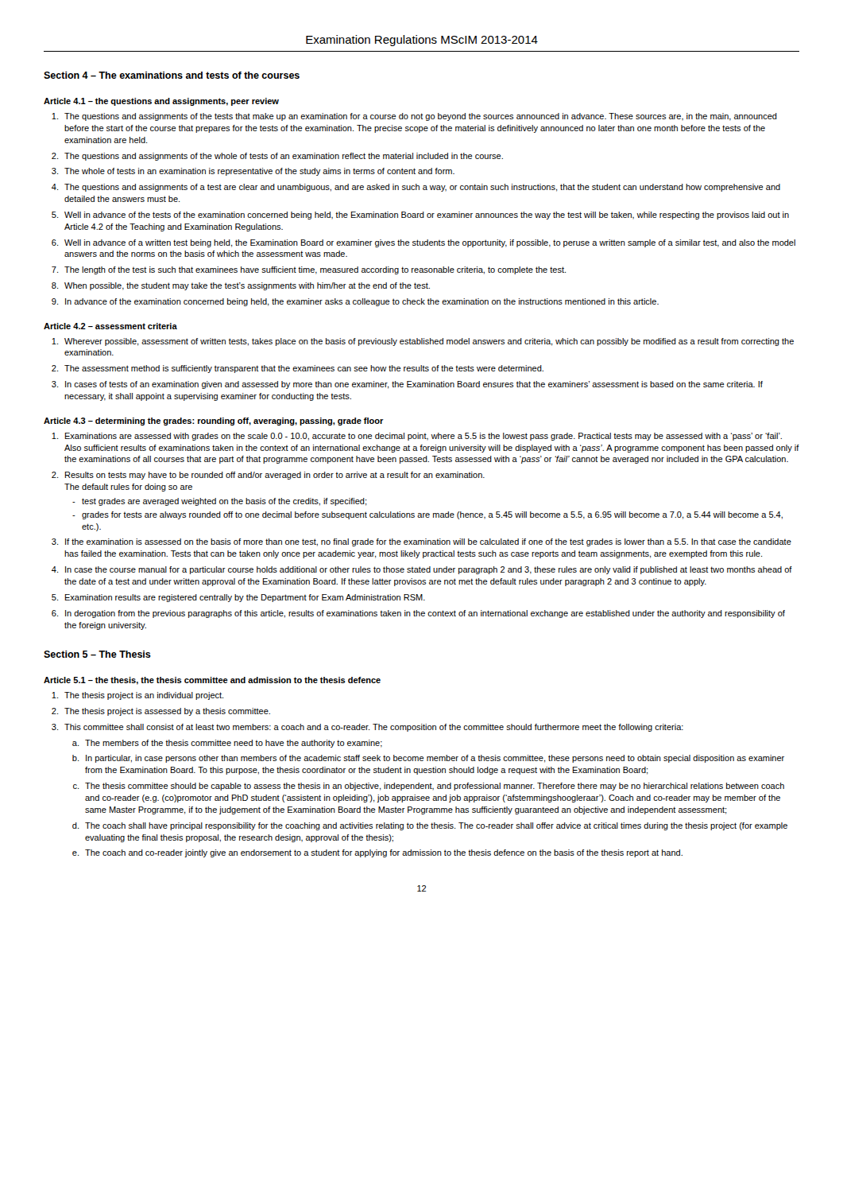Examination Regulations MScIM 2013-2014
Section 4 – The examinations and tests of the courses
Article 4.1 – the questions and assignments, peer review
The questions and assignments of the tests that make up an examination for a course do not go beyond the sources announced in advance. These sources are, in the main, announced before the start of the course that prepares for the tests of the examination. The precise scope of the material is definitively announced no later than one month before the tests of the examination are held.
The questions and assignments of the whole of tests of an examination reflect the material included in the course.
The whole of tests in an examination is representative of the study aims in terms of content and form.
The questions and assignments of a test are clear and unambiguous, and are asked in such a way, or contain such instructions, that the student can understand how comprehensive and detailed the answers must be.
Well in advance of the tests of the examination concerned being held, the Examination Board or examiner announces the way the test will be taken, while respecting the provisos laid out in Article 4.2 of the Teaching and Examination Regulations.
Well in advance of a written test being held, the Examination Board or examiner gives the students the opportunity, if possible, to peruse a written sample of a similar test, and also the model answers and the norms on the basis of which the assessment was made.
The length of the test is such that examinees have sufficient time, measured according to reasonable criteria, to complete the test.
When possible, the student may take the test’s assignments with him/her at the end of the test.
In advance of the examination concerned being held, the examiner asks a colleague to check the examination on the instructions mentioned in this article.
Article 4.2 – assessment criteria
Wherever possible, assessment of written tests, takes place on the basis of previously established model answers and criteria, which can possibly be modified as a result from correcting the examination.
The assessment method is sufficiently transparent that the examinees can see how the results of the tests were determined.
In cases of tests of an examination given and assessed by more than one examiner, the Examination Board ensures that the examiners’ assessment is based on the same criteria. If necessary, it shall appoint a supervising examiner for conducting the tests.
Article 4.3 – determining the grades: rounding off, averaging, passing, grade floor
Examinations are assessed with grades on the scale 0.0 - 10.0, accurate to one decimal point, where a 5.5 is the lowest pass grade. Practical tests may be assessed with a ‘pass’ or ‘fail’. Also sufficient results of examinations taken in the context of an international exchange at a foreign university will be displayed with a ‘pass’. A programme component has been passed only if the examinations of all courses that are part of that programme component have been passed. Tests assessed with a ‘pass’ or ‘fail’ cannot be averaged nor included in the GPA calculation.
Results on tests may have to be rounded off and/or averaged in order to arrive at a result for an examination.
The default rules for doing so are
test grades are averaged weighted on the basis of the credits, if specified;
grades for tests are always rounded off to one decimal before subsequent calculations are made (hence, a 5.45 will become a 5.5, a 6.95 will become a 7.0, a 5.44 will become a 5.4, etc.).
If the examination is assessed on the basis of more than one test, no final grade for the examination will be calculated if one of the test grades is lower than a 5.5. In that case the candidate has failed the examination. Tests that can be taken only once per academic year, most likely practical tests such as case reports and team assignments, are exempted from this rule.
In case the course manual for a particular course holds additional or other rules to those stated under paragraph 2 and 3, these rules are only valid if published at least two months ahead of the date of a test and under written approval of the Examination Board. If these latter provisos are not met the default rules under paragraph 2 and 3 continue to apply.
Examination results are registered centrally by the Department for Exam Administration RSM.
In derogation from the previous paragraphs of this article, results of examinations taken in the context of an international exchange are established under the authority and responsibility of the foreign university.
Section 5 – The Thesis
Article 5.1 – the thesis, the thesis committee and admission to the thesis defence
The thesis project is an individual project.
The thesis project is assessed by a thesis committee.
This committee shall consist of at least two members: a coach and a co-reader. The composition of the committee should furthermore meet the following criteria:
The members of the thesis committee need to have the authority to examine;
In particular, in case persons other than members of the academic staff seek to become member of a thesis committee, these persons need to obtain special disposition as examiner from the Examination Board. To this purpose, the thesis coordinator or the student in question should lodge a request with the Examination Board;
The thesis committee should be capable to assess the thesis in an objective, independent, and professional manner. Therefore there may be no hierarchical relations between coach and co-reader (e.g. (co)promotor and PhD student (‘assistent in opleiding’), job appraisee and job appraisor (‘afstemmingshoogleraar’). Coach and co-reader may be member of the same Master Programme, if to the judgement of the Examination Board the Master Programme has sufficiently guaranteed an objective and independent assessment;
The coach shall have principal responsibility for the coaching and activities relating to the thesis. The co-reader shall offer advice at critical times during the thesis project (for example evaluating the final thesis proposal, the research design, approval of the thesis);
The coach and co-reader jointly give an endorsement to a student for applying for admission to the thesis defence on the basis of the thesis report at hand.
12